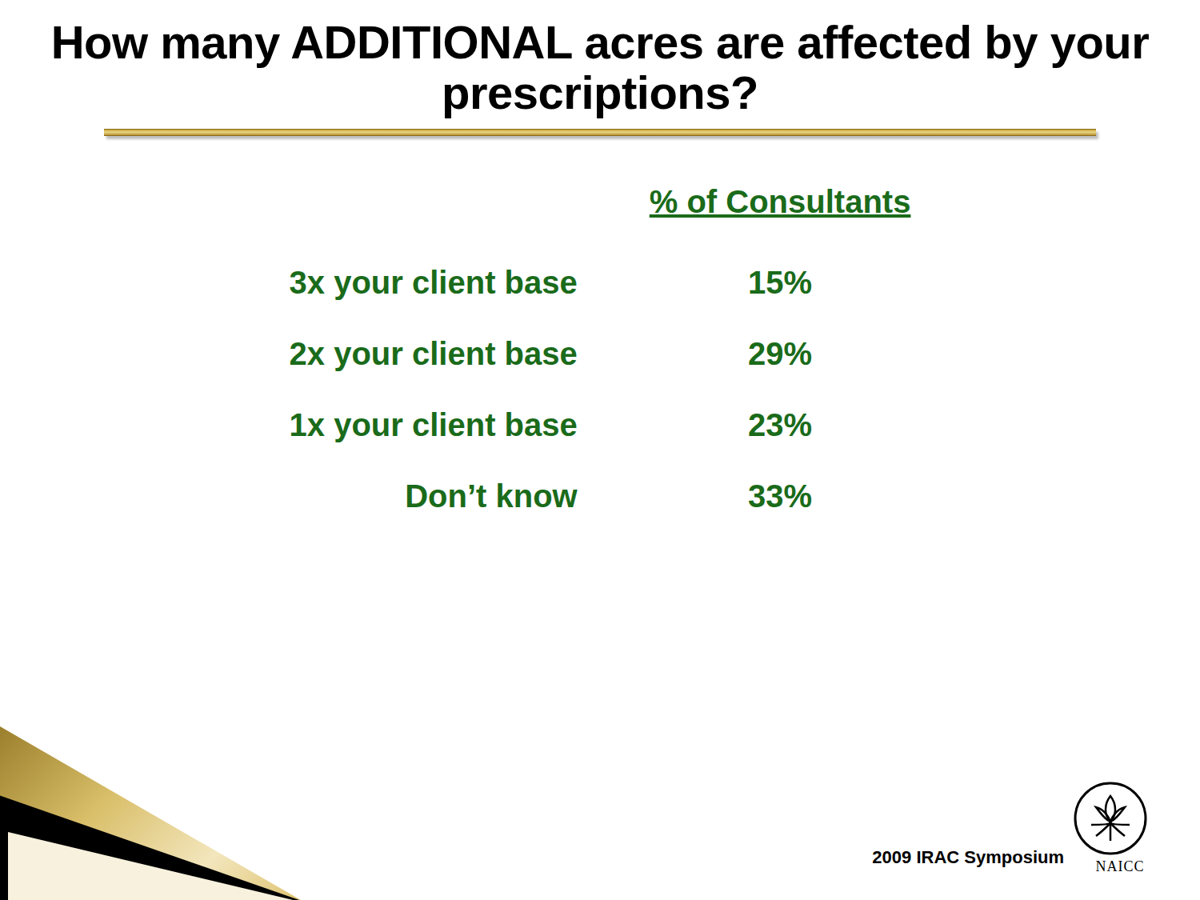How many ADDITIONAL acres are affected by your prescriptions?
| | % of Consultants |
| --- | --- |
| 3x your client base | 15% |
| 2x your client base | 29% |
| 1x your client base | 23% |
| Don’t know | 33% |
2009 IRAC Symposium
NAICC